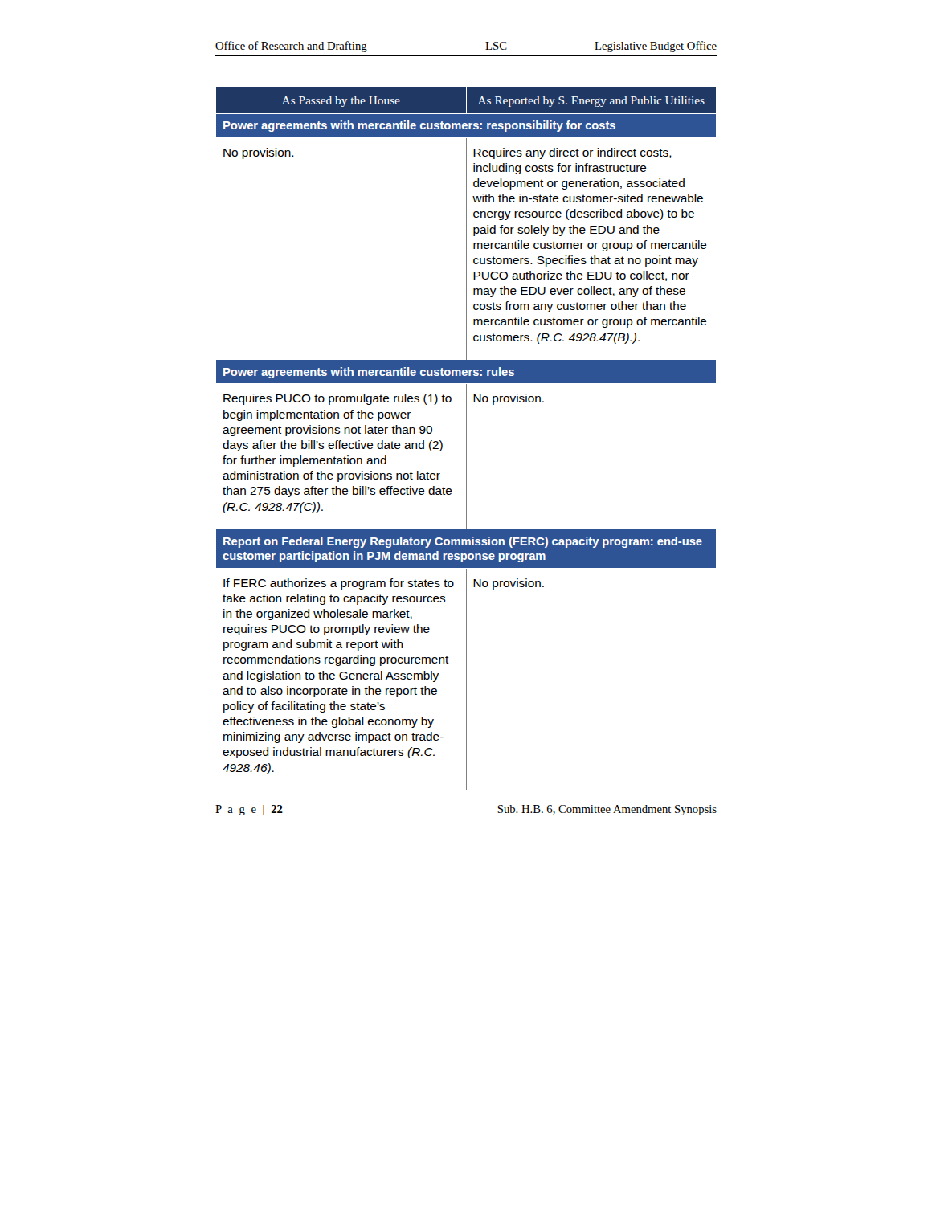Office of Research and Drafting
LSC
Legislative Budget Office
| As Passed by the House | As Reported by S. Energy and Public Utilities |
| --- | --- |
| Power agreements with mercantile customers: responsibility for costs |
| No provision. | Requires any direct or indirect costs, including costs for infrastructure development or generation, associated with the in-state customer-sited renewable energy resource (described above) to be paid for solely by the EDU and the mercantile customer or group of mercantile customers. Specifies that at no point may PUCO authorize the EDU to collect, nor may the EDU ever collect, any of these costs from any customer other than the mercantile customer or group of mercantile customers. (R.C. 4928.47(B).) . |
| Power agreements with mercantile customers: rules |
| Requires PUCO to promulgate rules (1) to begin implementation of the power agreement provisions not later than 90 days after the bill’s effective date and (2) for further implementation and administration of the provisions not later than 275 days after the bill’s effective date (R.C. 4928.47(C)) . | No provision. |
| Report on Federal Energy Regulatory Commission (FERC) capacity program: end-use customer participation in PJM demand response program |
| If FERC authorizes a program for states to take action relating to capacity resources in the organized wholesale market, requires PUCO to promptly review the program and submit a report with recommendations regarding procurement and legislation to the General Assembly and to also incorporate in the report the policy of facilitating the state’s effectiveness in the global economy by minimizing any adverse impact on trade-exposed industrial manufacturers (R.C. 4928.46) . | No provision. |
P a g e | 22
Sub. H.B. 6, Committee Amendment Synopsis